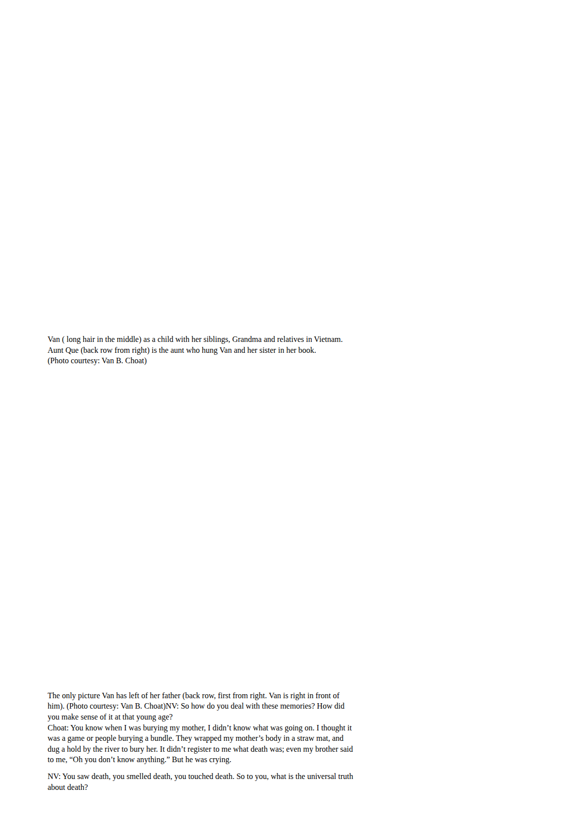Van ( long hair in the middle) as a child with her siblings, Grandma and relatives in Vietnam. Aunt Que (back row from right) is the aunt who hung Van and her sister in her book.
(Photo courtesy: Van B. Choat)
The only picture Van has left of her father (back row, first from right. Van is right in front of him). (Photo courtesy: Van B. Choat)NV: So how do you deal with these memories? How did you make sense of it at that young age?
Choat: You know when I was burying my mother, I didn’t know what was going on. I thought it was a game or people burying a bundle. They wrapped my mother’s body in a straw mat, and dug a hold by the river to bury her. It didn’t register to me what death was; even my brother said to me, “Oh you don’t know anything.” But he was crying.
NV: You saw death, you smelled death, you touched death. So to you, what is the universal truth about death?